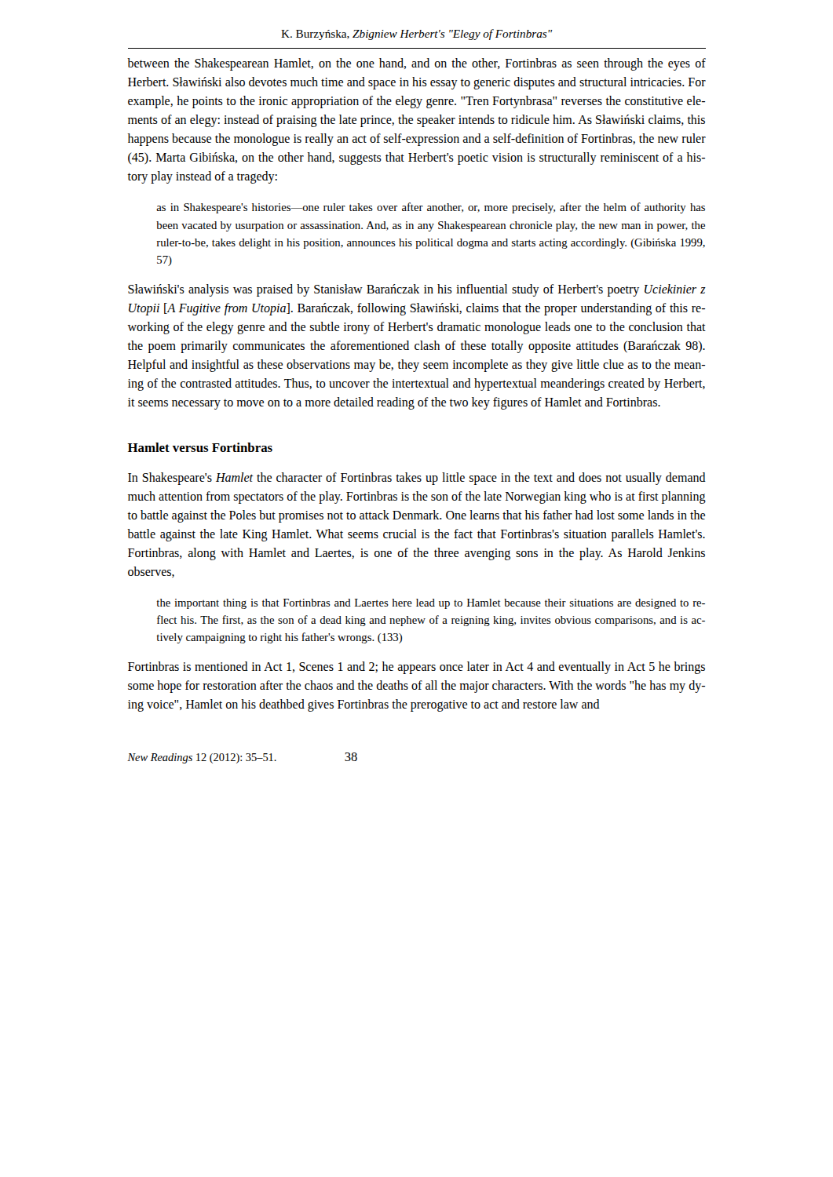K. Burzyńska, Zbigniew Herbert's "Elegy of Fortinbras"
between the Shakespearean Hamlet, on the one hand, and on the other, Fortinbras as seen through the eyes of Herbert. Sławiński also devotes much time and space in his essay to generic disputes and structural intricacies. For example, he points to the ironic appropriation of the elegy genre. "Tren Fortynbrasa" reverses the constitutive elements of an elegy: instead of praising the late prince, the speaker intends to ridicule him. As Sławiński claims, this happens because the monologue is really an act of self-expression and a self-definition of Fortinbras, the new ruler (45). Marta Gibińska, on the other hand, suggests that Herbert's poetic vision is structurally reminiscent of a history play instead of a tragedy:
as in Shakespeare's histories—one ruler takes over after another, or, more precisely, after the helm of authority has been vacated by usurpation or assassination. And, as in any Shakespearean chronicle play, the new man in power, the ruler-to-be, takes delight in his position, announces his political dogma and starts acting accordingly. (Gibińska 1999, 57)
Sławiński's analysis was praised by Stanisław Barańczak in his influential study of Herbert's poetry Uciekinier z Utopii [A Fugitive from Utopia]. Barańczak, following Sławiński, claims that the proper understanding of this reworking of the elegy genre and the subtle irony of Herbert's dramatic monologue leads one to the conclusion that the poem primarily communicates the aforementioned clash of these totally opposite attitudes (Barańczak 98). Helpful and insightful as these observations may be, they seem incomplete as they give little clue as to the meaning of the contrasted attitudes. Thus, to uncover the intertextual and hypertextual meanderings created by Herbert, it seems necessary to move on to a more detailed reading of the two key figures of Hamlet and Fortinbras.
Hamlet versus Fortinbras
In Shakespeare's Hamlet the character of Fortinbras takes up little space in the text and does not usually demand much attention from spectators of the play. Fortinbras is the son of the late Norwegian king who is at first planning to battle against the Poles but promises not to attack Denmark. One learns that his father had lost some lands in the battle against the late King Hamlet. What seems crucial is the fact that Fortinbras's situation parallels Hamlet's. Fortinbras, along with Hamlet and Laertes, is one of the three avenging sons in the play. As Harold Jenkins observes,
the important thing is that Fortinbras and Laertes here lead up to Hamlet because their situations are designed to reflect his. The first, as the son of a dead king and nephew of a reigning king, invites obvious comparisons, and is actively campaigning to right his father's wrongs. (133)
Fortinbras is mentioned in Act 1, Scenes 1 and 2; he appears once later in Act 4 and eventually in Act 5 he brings some hope for restoration after the chaos and the deaths of all the major characters. With the words "he has my dying voice", Hamlet on his deathbed gives Fortinbras the prerogative to act and restore law and
New Readings 12 (2012): 35–51. 38